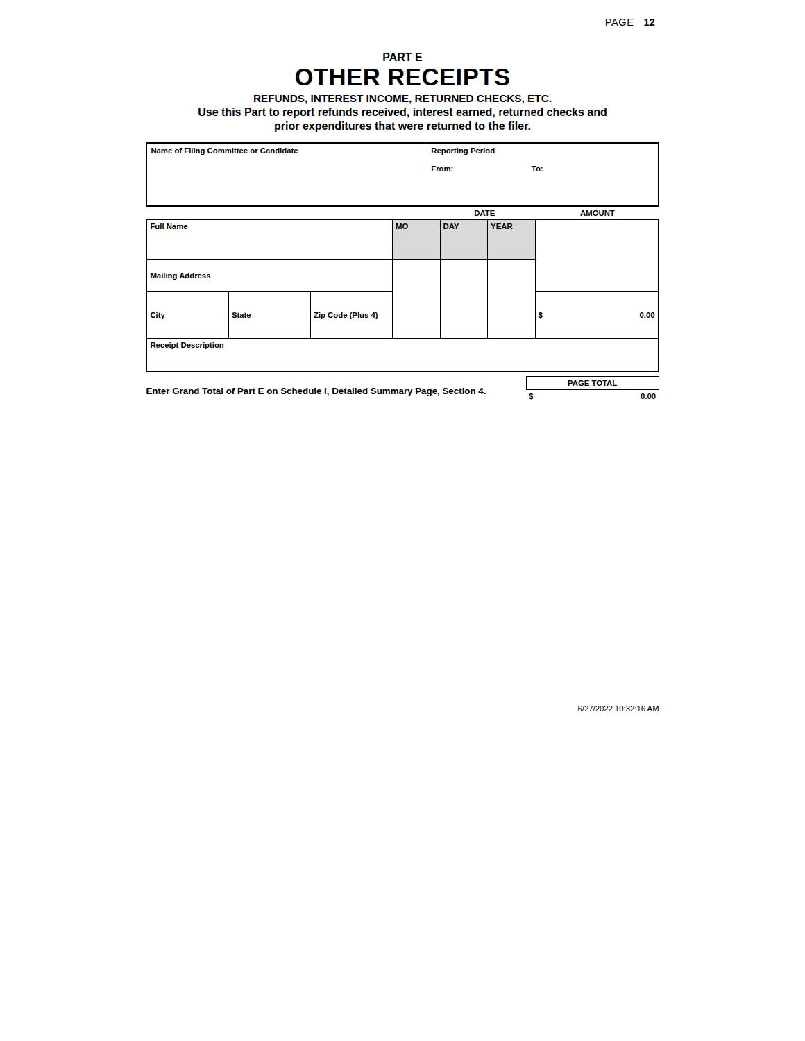PAGE 12
PART E
OTHER RECEIPTS
REFUNDS, INTEREST INCOME, RETURNED CHECKS, ETC.
Use this Part to report refunds received, interest earned, returned checks and
prior expenditures that were returned to the filer.
| Name of Filing Committee or Candidate | / Reporting Period / / From: / To: / |
| | DATE | AMOUNT |
| Full Name | MO | DAY | YEAR | |
| Mailing Address | | | |
| City | State | Zip Code (Plus 4) | / $ / 0.00 / |
| Receipt Description |
| Enter Grand Total of Part E on Schedule I, Detailed Summary Page, Section 4. | / PAGE TOTAL / / $ / 0.00 / |
6/27/2022 10:32:16 AM